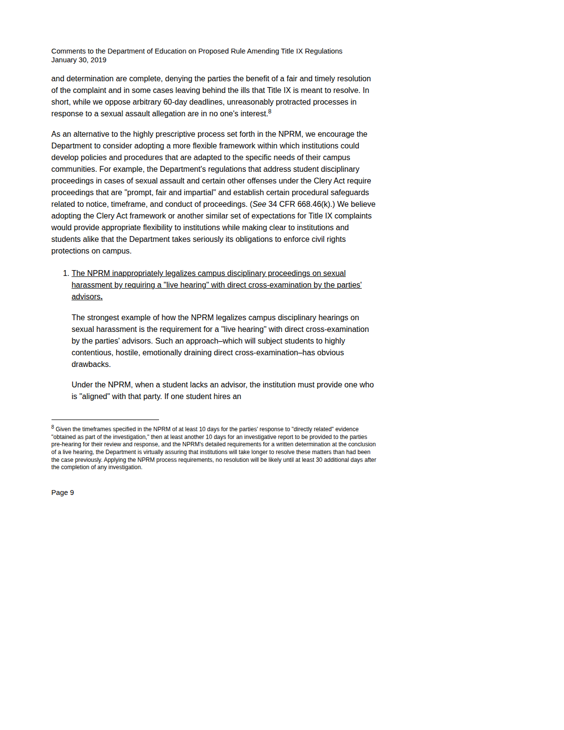Comments to the Department of Education on Proposed Rule Amending Title IX Regulations
January 30, 2019
and determination are complete, denying the parties the benefit of a fair and timely resolution of the complaint and in some cases leaving behind the ills that Title IX is meant to resolve. In short, while we oppose arbitrary 60-day deadlines, unreasonably protracted processes in response to a sexual assault allegation are in no one's interest.8
As an alternative to the highly prescriptive process set forth in the NPRM, we encourage the Department to consider adopting a more flexible framework within which institutions could develop policies and procedures that are adapted to the specific needs of their campus communities. For example, the Department's regulations that address student disciplinary proceedings in cases of sexual assault and certain other offenses under the Clery Act require proceedings that are "prompt, fair and impartial" and establish certain procedural safeguards related to notice, timeframe, and conduct of proceedings. (See 34 CFR 668.46(k).) We believe adopting the Clery Act framework or another similar set of expectations for Title IX complaints would provide appropriate flexibility to institutions while making clear to institutions and students alike that the Department takes seriously its obligations to enforce civil rights protections on campus.
The NPRM inappropriately legalizes campus disciplinary proceedings on sexual harassment by requiring a "live hearing" with direct cross-examination by the parties' advisors.
The strongest example of how the NPRM legalizes campus disciplinary hearings on sexual harassment is the requirement for a "live hearing" with direct cross-examination by the parties' advisors. Such an approach–which will subject students to highly contentious, hostile, emotionally draining direct cross-examination–has obvious drawbacks.
Under the NPRM, when a student lacks an advisor, the institution must provide one who is "aligned" with that party. If one student hires an
8 Given the timeframes specified in the NPRM of at least 10 days for the parties' response to "directly related" evidence "obtained as part of the investigation," then at least another 10 days for an investigative report to be provided to the parties pre-hearing for their review and response, and the NPRM's detailed requirements for a written determination at the conclusion of a live hearing, the Department is virtually assuring that institutions will take longer to resolve these matters than had been the case previously. Applying the NPRM process requirements, no resolution will be likely until at least 30 additional days after the completion of any investigation.
Page 9